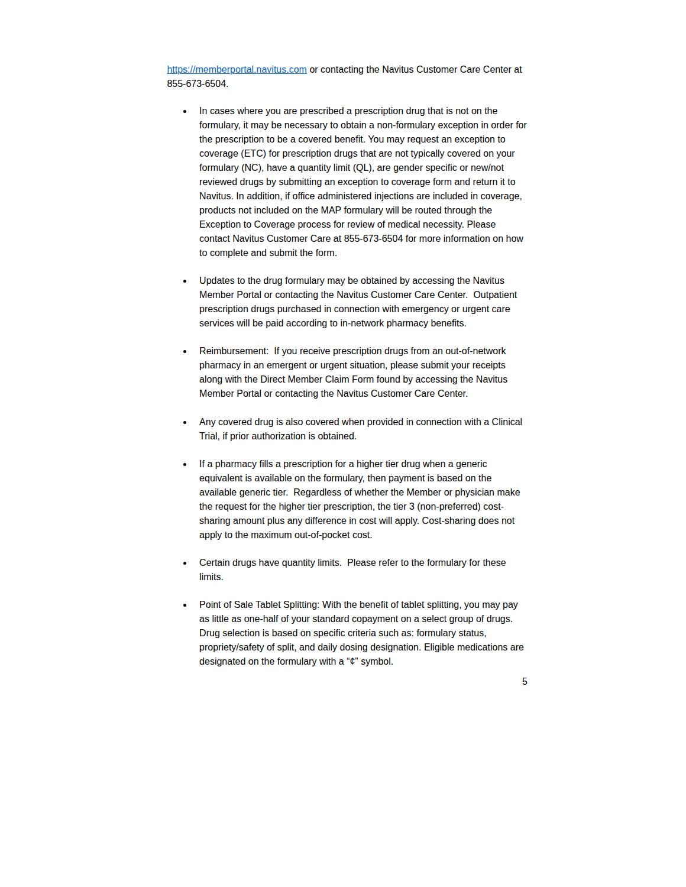https://memberportal.navitus.com or contacting the Navitus Customer Care Center at 855-673-6504.
In cases where you are prescribed a prescription drug that is not on the formulary, it may be necessary to obtain a non-formulary exception in order for the prescription to be a covered benefit. You may request an exception to coverage (ETC) for prescription drugs that are not typically covered on your formulary (NC), have a quantity limit (QL), are gender specific or new/not reviewed drugs by submitting an exception to coverage form and return it to Navitus. In addition, if office administered injections are included in coverage, products not included on the MAP formulary will be routed through the Exception to Coverage process for review of medical necessity. Please contact Navitus Customer Care at 855-673-6504 for more information on how to complete and submit the form.
Updates to the drug formulary may be obtained by accessing the Navitus Member Portal or contacting the Navitus Customer Care Center. Outpatient prescription drugs purchased in connection with emergency or urgent care services will be paid according to in-network pharmacy benefits.
Reimbursement: If you receive prescription drugs from an out-of-network pharmacy in an emergent or urgent situation, please submit your receipts along with the Direct Member Claim Form found by accessing the Navitus Member Portal or contacting the Navitus Customer Care Center.
Any covered drug is also covered when provided in connection with a Clinical Trial, if prior authorization is obtained.
If a pharmacy fills a prescription for a higher tier drug when a generic equivalent is available on the formulary, then payment is based on the available generic tier. Regardless of whether the Member or physician make the request for the higher tier prescription, the tier 3 (non-preferred) cost-sharing amount plus any difference in cost will apply. Cost-sharing does not apply to the maximum out-of-pocket cost.
Certain drugs have quantity limits. Please refer to the formulary for these limits.
Point of Sale Tablet Splitting: With the benefit of tablet splitting, you may pay as little as one-half of your standard copayment on a select group of drugs. Drug selection is based on specific criteria such as: formulary status, propriety/safety of split, and daily dosing designation. Eligible medications are designated on the formulary with a “¢” symbol.
5